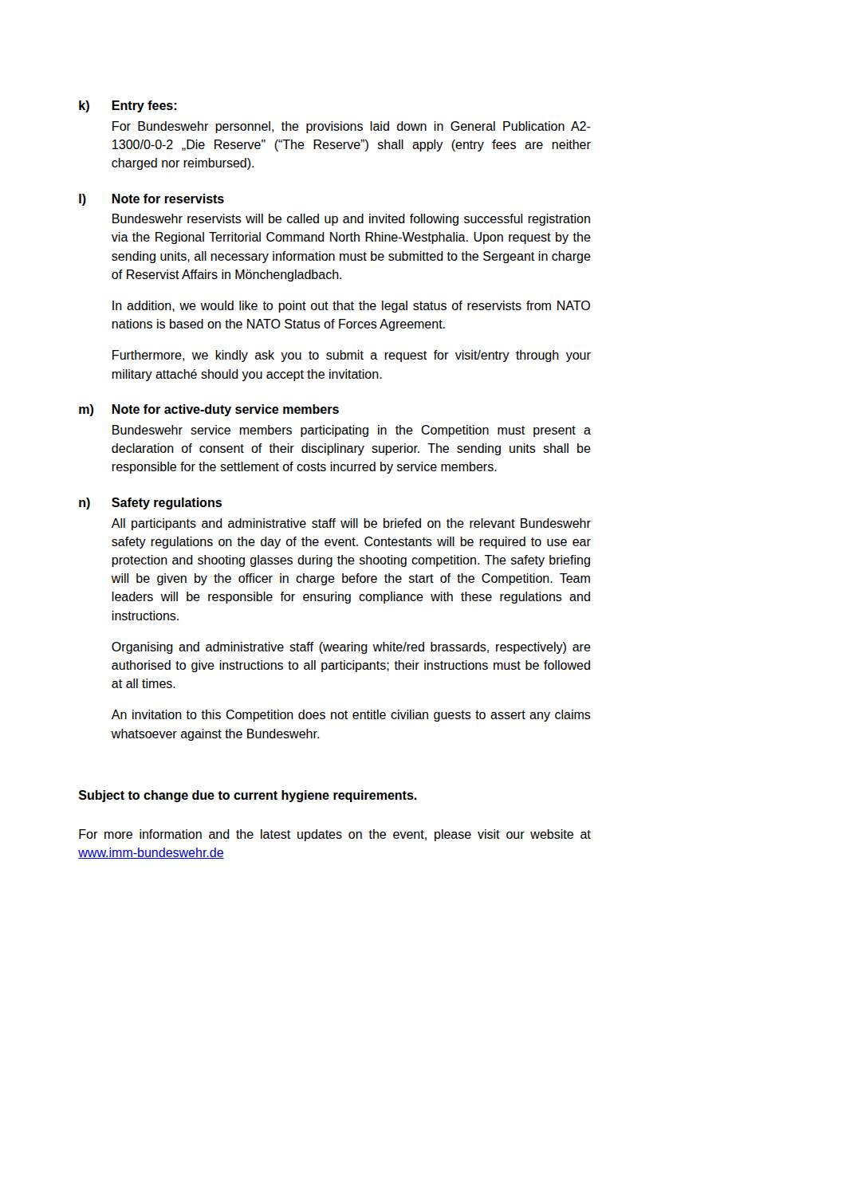k) Entry fees:
For Bundeswehr personnel, the provisions laid down in General Publication A2-1300/0-0-2 „Die Reserve" (“The Reserve”) shall apply (entry fees are neither charged nor reimbursed).
l) Note for reservists
Bundeswehr reservists will be called up and invited following successful registration via the Regional Territorial Command North Rhine-Westphalia. Upon request by the sending units, all necessary information must be submitted to the Sergeant in charge of Reservist Affairs in Mönchengladbach.
In addition, we would like to point out that the legal status of reservists from NATO nations is based on the NATO Status of Forces Agreement.
Furthermore, we kindly ask you to submit a request for visit/entry through your military attaché should you accept the invitation.
m) Note for active-duty service members
Bundeswehr service members participating in the Competition must present a declaration of consent of their disciplinary superior. The sending units shall be responsible for the settlement of costs incurred by service members.
n) Safety regulations
All participants and administrative staff will be briefed on the relevant Bundeswehr safety regulations on the day of the event. Contestants will be required to use ear protection and shooting glasses during the shooting competition. The safety briefing will be given by the officer in charge before the start of the Competition. Team leaders will be responsible for ensuring compliance with these regulations and instructions.
Organising and administrative staff (wearing white/red brassards, respectively) are authorised to give instructions to all participants; their instructions must be followed at all times.
An invitation to this Competition does not entitle civilian guests to assert any claims whatsoever against the Bundeswehr.
Subject to change due to current hygiene requirements.
For more information and the latest updates on the event, please visit our website at www.imm-bundeswehr.de